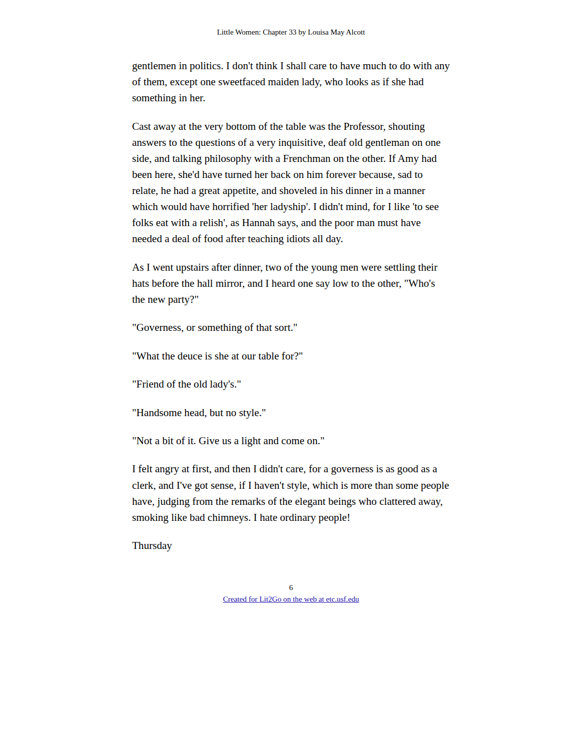Little Women: Chapter 33 by Louisa May Alcott
gentlemen in politics. I don't think I shall care to have much to do with any of them, except one sweetfaced maiden lady, who looks as if she had something in her.
Cast away at the very bottom of the table was the Professor, shouting answers to the questions of a very inquisitive, deaf old gentleman on one side, and talking philosophy with a Frenchman on the other. If Amy had been here, she'd have turned her back on him forever because, sad to relate, he had a great appetite, and shoveled in his dinner in a manner which would have horrified 'her ladyship'. I didn't mind, for I like 'to see folks eat with a relish', as Hannah says, and the poor man must have needed a deal of food after teaching idiots all day.
As I went upstairs after dinner, two of the young men were settling their hats before the hall mirror, and I heard one say low to the other, "Who's the new party?"
"Governess, or something of that sort."
"What the deuce is she at our table for?"
"Friend of the old lady's."
"Handsome head, but no style."
"Not a bit of it. Give us a light and come on."
I felt angry at first, and then I didn't care, for a governess is as good as a clerk, and I've got sense, if I haven't style, which is more than some people have, judging from the remarks of the elegant beings who clattered away, smoking like bad chimneys. I hate ordinary people!
Thursday
6
Created for Lit2Go on the web at etc.usf.edu